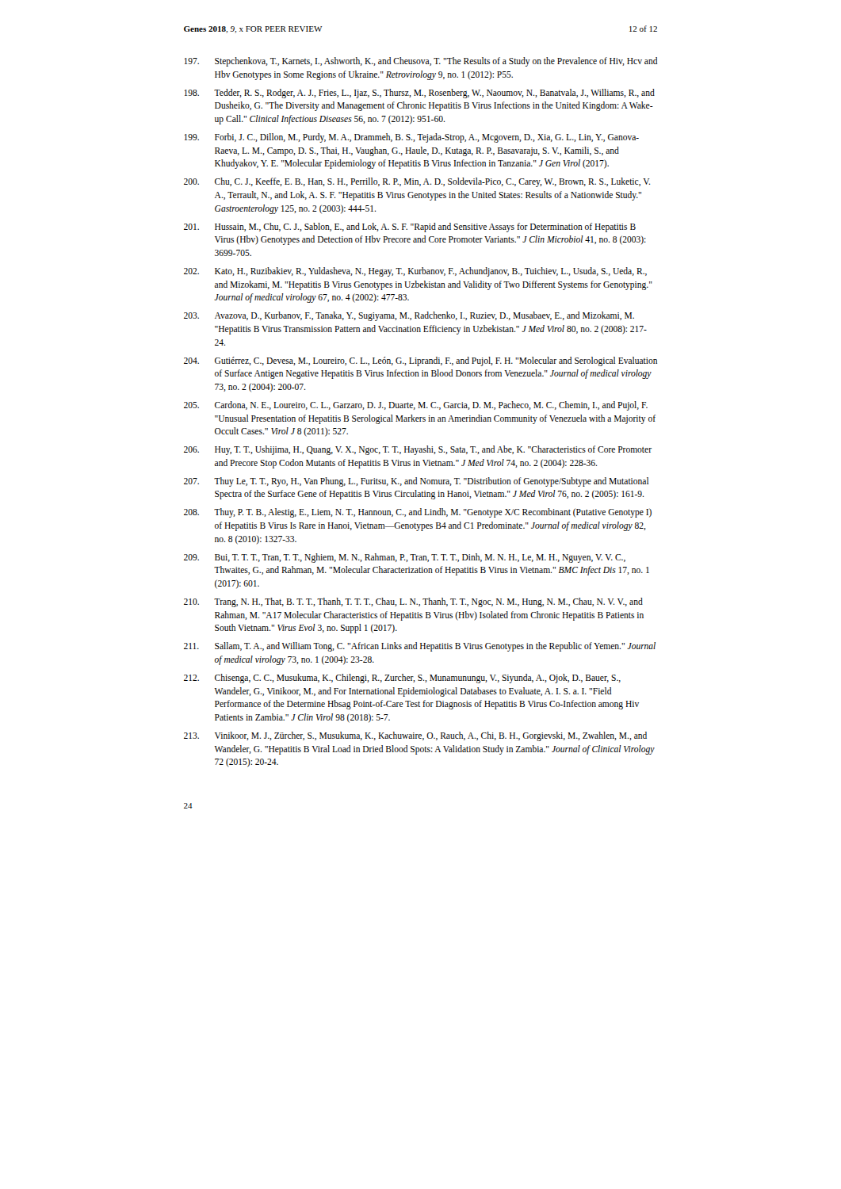Genes 2018, 9, x FOR PEER REVIEW
12 of 12
Stepchenkova, T., Karnets, I., Ashworth, K., and Cheusova, T. "The Results of a Study on the Prevalence of Hiv, Hcv and Hbv Genotypes in Some Regions of Ukraine." Retrovirology 9, no. 1 (2012): P55.
Tedder, R. S., Rodger, A. J., Fries, L., Ijaz, S., Thursz, M., Rosenberg, W., Naoumov, N., Banatvala, J., Williams, R., and Dusheiko, G. "The Diversity and Management of Chronic Hepatitis B Virus Infections in the United Kingdom: A Wake-up Call." Clinical Infectious Diseases 56, no. 7 (2012): 951-60.
Forbi, J. C., Dillon, M., Purdy, M. A., Drammeh, B. S., Tejada-Strop, A., Mcgovern, D., Xia, G. L., Lin, Y., Ganova-Raeva, L. M., Campo, D. S., Thai, H., Vaughan, G., Haule, D., Kutaga, R. P., Basavaraju, S. V., Kamili, S., and Khudyakov, Y. E. "Molecular Epidemiology of Hepatitis B Virus Infection in Tanzania." J Gen Virol (2017).
Chu, C. J., Keeffe, E. B., Han, S. H., Perrillo, R. P., Min, A. D., Soldevila-Pico, C., Carey, W., Brown, R. S., Luketic, V. A., Terrault, N., and Lok, A. S. F. "Hepatitis B Virus Genotypes in the United States: Results of a Nationwide Study." Gastroenterology 125, no. 2 (2003): 444-51.
Hussain, M., Chu, C. J., Sablon, E., and Lok, A. S. F. "Rapid and Sensitive Assays for Determination of Hepatitis B Virus (Hbv) Genotypes and Detection of Hbv Precore and Core Promoter Variants." J Clin Microbiol 41, no. 8 (2003): 3699-705.
Kato, H., Ruzibakiev, R., Yuldasheva, N., Hegay, T., Kurbanov, F., Achundjanov, B., Tuichiev, L., Usuda, S., Ueda, R., and Mizokami, M. "Hepatitis B Virus Genotypes in Uzbekistan and Validity of Two Different Systems for Genotyping." Journal of medical virology 67, no. 4 (2002): 477-83.
Avazova, D., Kurbanov, F., Tanaka, Y., Sugiyama, M., Radchenko, I., Ruziev, D., Musabaev, E., and Mizokami, M. "Hepatitis B Virus Transmission Pattern and Vaccination Efficiency in Uzbekistan." J Med Virol 80, no. 2 (2008): 217-24.
Gutiérrez, C., Devesa, M., Loureiro, C. L., León, G., Liprandi, F., and Pujol, F. H. "Molecular and Serological Evaluation of Surface Antigen Negative Hepatitis B Virus Infection in Blood Donors from Venezuela." Journal of medical virology 73, no. 2 (2004): 200-07.
Cardona, N. E., Loureiro, C. L., Garzaro, D. J., Duarte, M. C., Garcia, D. M., Pacheco, M. C., Chemin, I., and Pujol, F. "Unusual Presentation of Hepatitis B Serological Markers in an Amerindian Community of Venezuela with a Majority of Occult Cases." Virol J 8 (2011): 527.
Huy, T. T., Ushijima, H., Quang, V. X., Ngoc, T. T., Hayashi, S., Sata, T., and Abe, K. "Characteristics of Core Promoter and Precore Stop Codon Mutants of Hepatitis B Virus in Vietnam." J Med Virol 74, no. 2 (2004): 228-36.
Thuy Le, T. T., Ryo, H., Van Phung, L., Furitsu, K., and Nomura, T. "Distribution of Genotype/Subtype and Mutational Spectra of the Surface Gene of Hepatitis B Virus Circulating in Hanoi, Vietnam." J Med Virol 76, no. 2 (2005): 161-9.
Thuy, P. T. B., Alestig, E., Liem, N. T., Hannoun, C., and Lindh, M. "Genotype X/C Recombinant (Putative Genotype I) of Hepatitis B Virus Is Rare in Hanoi, Vietnam—Genotypes B4 and C1 Predominate." Journal of medical virology 82, no. 8 (2010): 1327-33.
Bui, T. T. T., Tran, T. T., Nghiem, M. N., Rahman, P., Tran, T. T. T., Dinh, M. N. H., Le, M. H., Nguyen, V. V. C., Thwaites, G., and Rahman, M. "Molecular Characterization of Hepatitis B Virus in Vietnam." BMC Infect Dis 17, no. 1 (2017): 601.
Trang, N. H., That, B. T. T., Thanh, T. T. T., Chau, L. N., Thanh, T. T., Ngoc, N. M., Hung, N. M., Chau, N. V. V., and Rahman, M. "A17 Molecular Characteristics of Hepatitis B Virus (Hbv) Isolated from Chronic Hepatitis B Patients in South Vietnam." Virus Evol 3, no. Suppl 1 (2017).
Sallam, T. A., and William Tong, C. "African Links and Hepatitis B Virus Genotypes in the Republic of Yemen." Journal of medical virology 73, no. 1 (2004): 23-28.
Chisenga, C. C., Musukuma, K., Chilengi, R., Zurcher, S., Munamunungu, V., Siyunda, A., Ojok, D., Bauer, S., Wandeler, G., Vinikoor, M., and For International Epidemiological Databases to Evaluate, A. I. S. a. I. "Field Performance of the Determine Hbsag Point-of-Care Test for Diagnosis of Hepatitis B Virus Co-Infection among Hiv Patients in Zambia." J Clin Virol 98 (2018): 5-7.
Vinikoor, M. J., Zürcher, S., Musukuma, K., Kachuwaire, O., Rauch, A., Chi, B. H., Gorgievski, M., Zwahlen, M., and Wandeler, G. "Hepatitis B Viral Load in Dried Blood Spots: A Validation Study in Zambia." Journal of Clinical Virology 72 (2015): 20-24.
24